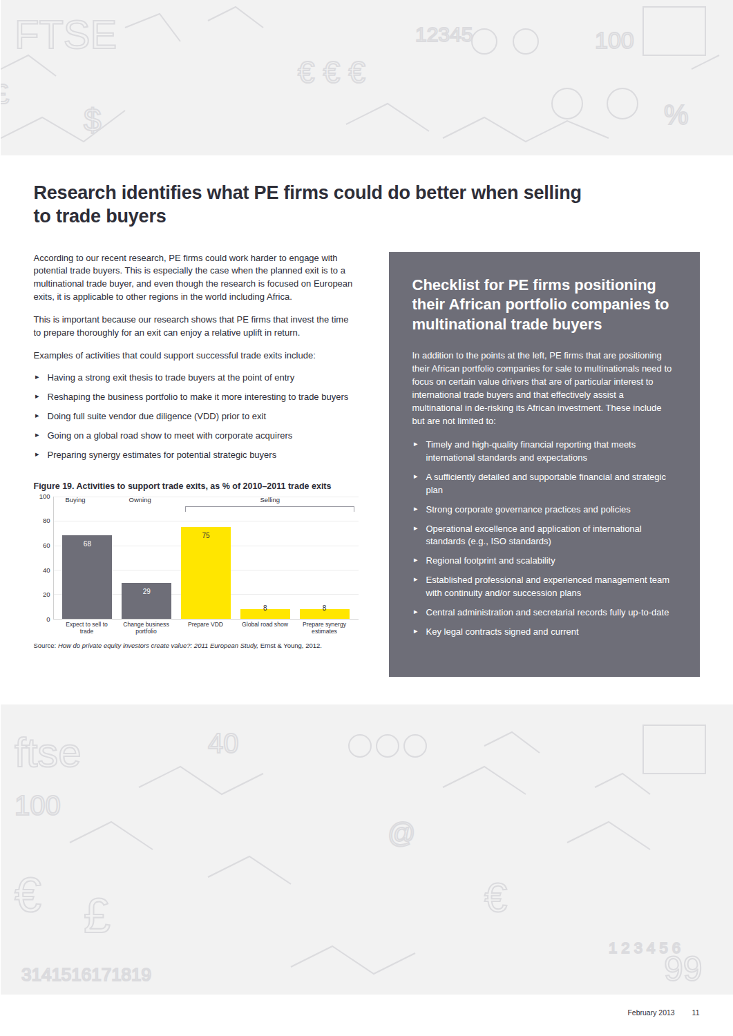FTSE £ $ € € € 12345 100 %
Research identifies what PE firms could do better when selling
to trade buyers
According to our recent research, PE firms could work harder to engage with potential trade buyers. This is especially the case when the planned exit is to a multinational trade buyer, and even though the research is focused on European exits, it is applicable to other regions in the world including Africa.
This is important because our research shows that PE firms that invest the time to prepare thoroughly for an exit can enjoy a relative uplift in return.
Examples of activities that could support successful trade exits include:
Having a strong exit thesis to trade buyers at the point of entry
Reshaping the business portfolio to make it more interesting to trade buyers
Doing full suite vendor due diligence (VDD) prior to exit
Going on a global road show to meet with corporate acquirers
Preparing synergy estimates for potential strategic buyers
Figure 19. Activities to support trade exits, as % of 2010–2011 trade exits
100 80 60 40 20 0
Buying Owning Selling
68
29
75
8
8
Expect to sell to trade
Change business portfolio
Prepare VDD
Global road show
Prepare synergy estimates
Source: How do private equity investors create value?: 2011 European Study, Ernst & Young, 2012.
Checklist for PE firms positioning their African portfolio companies to multinational trade buyers
In addition to the points at the left, PE firms that are positioning their African portfolio companies for sale to multinationals need to focus on certain value drivers that are of particular interest to international trade buyers and that effectively assist a multinational in de-risking its African investment. These include but are not limited to:
Timely and high-quality financial reporting that meets international standards and expectations
A sufficiently detailed and supportable financial and strategic plan
Strong corporate governance practices and policies
Operational excellence and application of international standards (e.g., ISO standards)
Regional footprint and scalability
Established professional and experienced management team with continuity and/or succession plans
Central administration and secretarial records fully up-to-date
Key legal contracts signed and current
ftse 100 € £ 3141516171819 40 @ € 99 1 2 3 4 5 6
February 2013 11